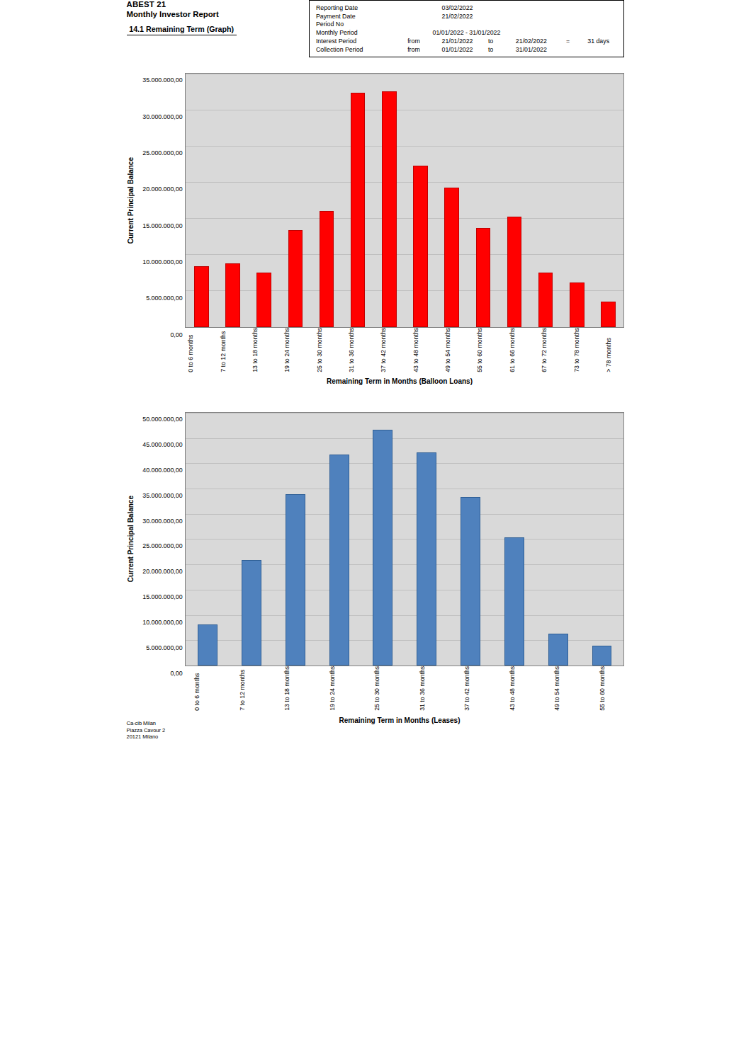ABEST 21
Monthly Investor Report
14.1 Remaining Term (Graph)
| Reporting Date | | 03/02/2022 | | | | |
| Payment Date | | 21/02/2022 | | | | |
| Period No | | | | | | |
| Monthly Period | | 01/01/2022 - 31/01/2022 | | | |
| Interest Period | from | 21/01/2022 | to | 21/02/2022 | = | 31 days |
| Collection Period | from | 01/01/2022 | to | 31/01/2022 | | |
Current Principal Balance
35.000.000,00 30.000.000,00 25.000.000,00 20.000.000,00 15.000.000,00 10.000.000,00 5.000.000,00 0,00
0 to 6 months
7 to 12 months
13 to 18 months
19 to 24 months
25 to 30 months
31 to 36 months
37 to 42 months
43 to 48 months
49 to 54 months
55 to 60 months
61 to 66 months
67 to 72 months
73 to 78 months
> 78 months
Remaining Term in Months (Balloon Loans)
Current Principal Balance
50.000.000,00 45.000.000,00 40.000.000,00 35.000.000,00 30.000.000,00 25.000.000,00 20.000.000,00 15.000.000,00 10.000.000,00 5.000.000,00 0,00
0 to 6 months
7 to 12 months
13 to 18 months
19 to 24 months
25 to 30 months
31 to 36 months
37 to 42 months
43 to 48 months
49 to 54 months
55 to 60 months
Remaining Term in Months (Leases)
Ca-cib Milan
Piazza Cavour 2
20121 Milano